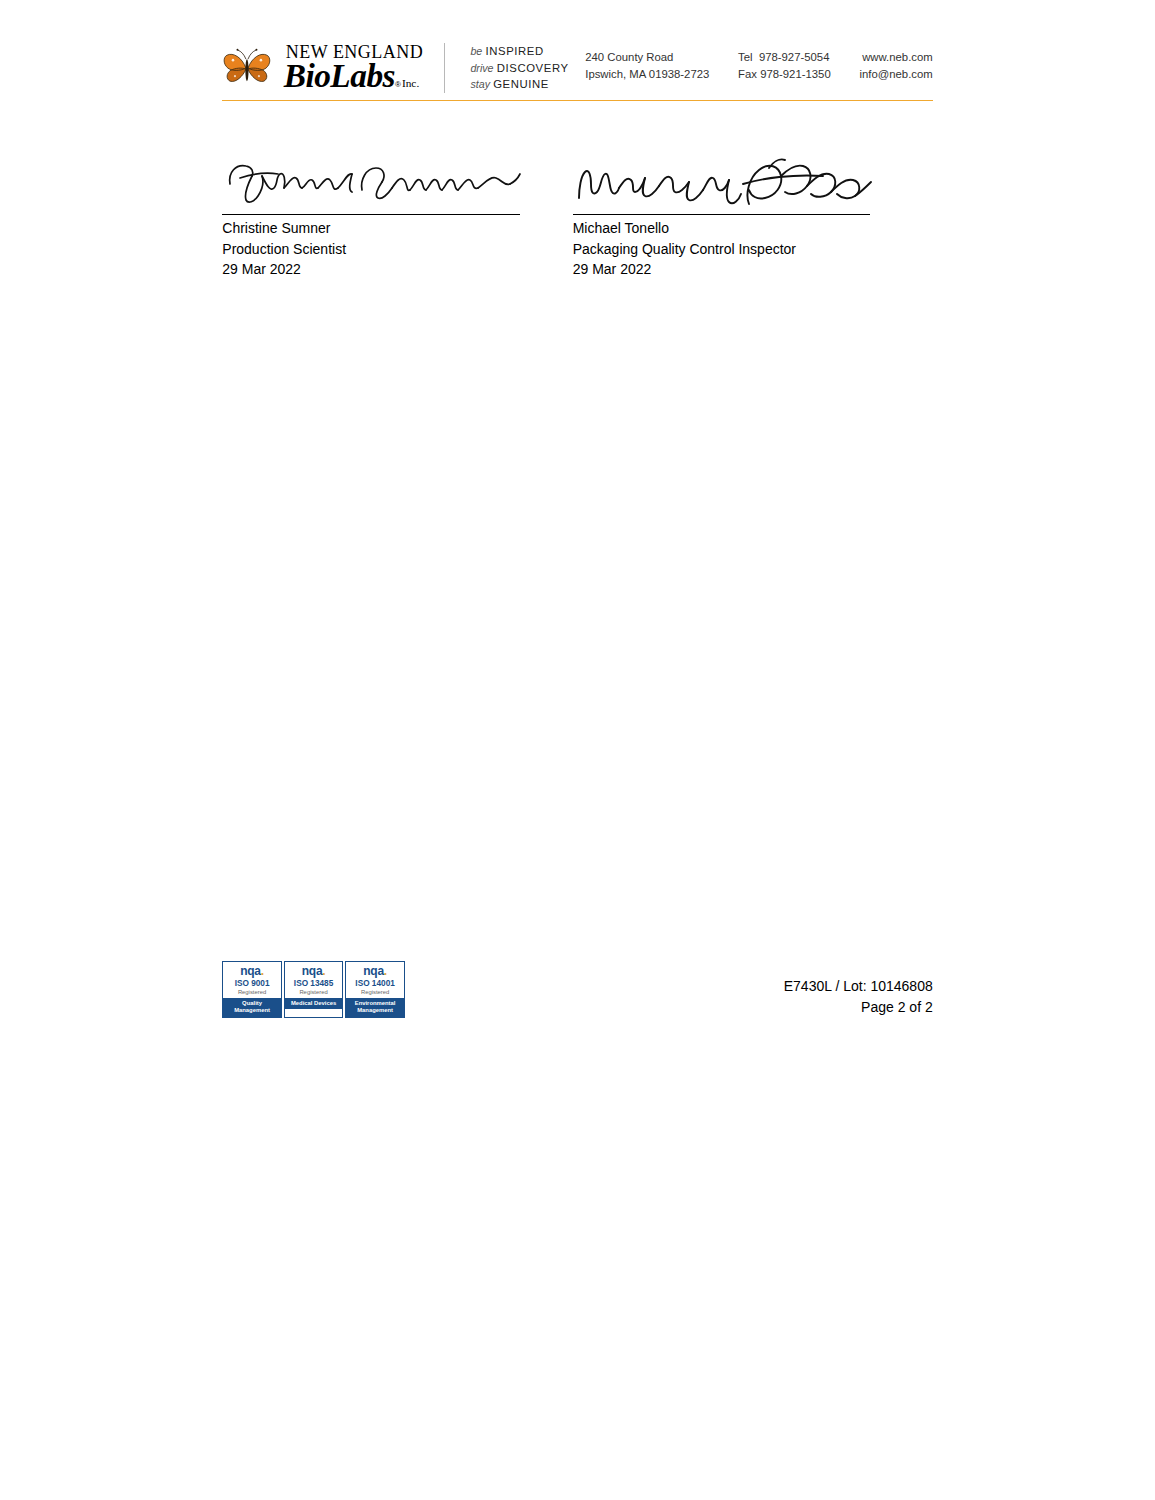NEW ENGLAND BioLabs®Inc.
be INSPIRED
drive DISCOVERY
stay GENUINE
240 County Road
Ipswich, MA 01938-2723
Tel 978-927-5054
Fax 978-921-1350
www.neb.com
info@neb.com
Christine Sumner
Production Scientist
29 Mar 2022
Michael Tonello
Packaging Quality Control Inspector
29 Mar 2022
nqa.
ISO 9001
Registered
Quality
Management
nqa.
ISO 13485
Registered
Medical Devices
nqa.
ISO 14001
Registered
Environmental
Management
E7430L / Lot: 10146808
Page 2 of 2